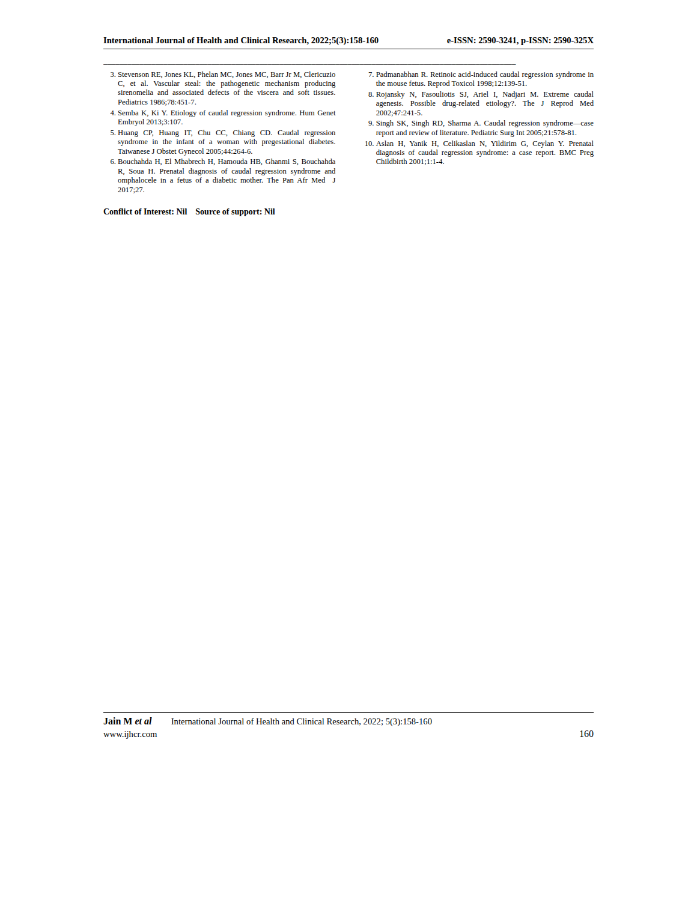International Journal of Health and Clinical Research, 2022;5(3):158-160 e-ISSN: 2590-3241, p-ISSN: 2590-325X
_______________________________________________________________________________________________________
Stevenson RE, Jones KL, Phelan MC, Jones MC, Barr Jr M, Clericuzio C, et al. Vascular steal: the pathogenetic mechanism producing sirenomelia and associated defects of the viscera and soft tissues. Pediatrics 1986;78:451-7.
Semba K, Ki Y. Etiology of caudal regression syndrome. Hum Genet Embryol 2013;3:107.
Huang CP, Huang IT, Chu CC, Chiang CD. Caudal regression syndrome in the infant of a woman with pregestational diabetes. Taiwanese J Obstet Gynecol 2005;44:264-6.
Bouchahda H, El Mhabrech H, Hamouda HB, Ghanmi S, Bouchahda R, Soua H. Prenatal diagnosis of caudal regression syndrome and omphalocele in a fetus of a diabetic mother. The Pan Afr Med J 2017;27.
Padmanabhan R. Retinoic acid-induced caudal regression syndrome in the mouse fetus. Reprod Toxicol 1998;12:139-51.
Rojansky N, Fasouliotis SJ, Ariel I, Nadjari M. Extreme caudal agenesis. Possible drug-related etiology?. The J Reprod Med 2002;47:241-5.
Singh SK, Singh RD, Sharma A. Caudal regression syndrome—case report and review of literature. Pediatric Surg Int 2005;21:578-81.
Aslan H, Yanik H, Celikaslan N, Yildirim G, Ceylan Y. Prenatal diagnosis of caudal regression syndrome: a case report. BMC Preg Childbirth 2001;1:1-4.
Conflict of Interest: Nil Source of support: Nil
Jain M et al International Journal of Health and Clinical Research, 2022; 5(3):158-160
www.ijhcr.com 160